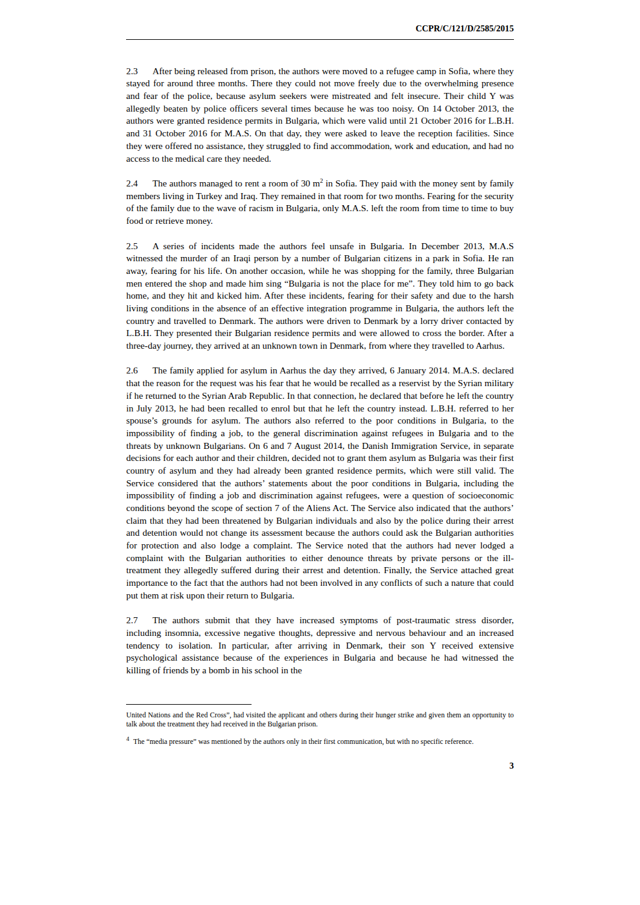CCPR/C/121/D/2585/2015
2.3 After being released from prison, the authors were moved to a refugee camp in Sofia, where they stayed for around three months. There they could not move freely due to the overwhelming presence and fear of the police, because asylum seekers were mistreated and felt insecure. Their child Y was allegedly beaten by police officers several times because he was too noisy. On 14 October 2013, the authors were granted residence permits in Bulgaria, which were valid until 21 October 2016 for L.B.H. and 31 October 2016 for M.A.S. On that day, they were asked to leave the reception facilities. Since they were offered no assistance, they struggled to find accommodation, work and education, and had no access to the medical care they needed.
2.4 The authors managed to rent a room of 30 m2 in Sofia. They paid with the money sent by family members living in Turkey and Iraq. They remained in that room for two months. Fearing for the security of the family due to the wave of racism in Bulgaria, only M.A.S. left the room from time to time to buy food or retrieve money.
2.5 A series of incidents made the authors feel unsafe in Bulgaria. In December 2013, M.A.S witnessed the murder of an Iraqi person by a number of Bulgarian citizens in a park in Sofia. He ran away, fearing for his life. On another occasion, while he was shopping for the family, three Bulgarian men entered the shop and made him sing “Bulgaria is not the place for me”. They told him to go back home, and they hit and kicked him. After these incidents, fearing for their safety and due to the harsh living conditions in the absence of an effective integration programme in Bulgaria, the authors left the country and travelled to Denmark. The authors were driven to Denmark by a lorry driver contacted by L.B.H. They presented their Bulgarian residence permits and were allowed to cross the border. After a three-day journey, they arrived at an unknown town in Denmark, from where they travelled to Aarhus.
2.6 The family applied for asylum in Aarhus the day they arrived, 6 January 2014. M.A.S. declared that the reason for the request was his fear that he would be recalled as a reservist by the Syrian military if he returned to the Syrian Arab Republic. In that connection, he declared that before he left the country in July 2013, he had been recalled to enrol but that he left the country instead. L.B.H. referred to her spouse’s grounds for asylum. The authors also referred to the poor conditions in Bulgaria, to the impossibility of finding a job, to the general discrimination against refugees in Bulgaria and to the threats by unknown Bulgarians. On 6 and 7 August 2014, the Danish Immigration Service, in separate decisions for each author and their children, decided not to grant them asylum as Bulgaria was their first country of asylum and they had already been granted residence permits, which were still valid. The Service considered that the authors’ statements about the poor conditions in Bulgaria, including the impossibility of finding a job and discrimination against refugees, were a question of socioeconomic conditions beyond the scope of section 7 of the Aliens Act. The Service also indicated that the authors’ claim that they had been threatened by Bulgarian individuals and also by the police during their arrest and detention would not change its assessment because the authors could ask the Bulgarian authorities for protection and also lodge a complaint. The Service noted that the authors had never lodged a complaint with the Bulgarian authorities to either denounce threats by private persons or the ill-treatment they allegedly suffered during their arrest and detention. Finally, the Service attached great importance to the fact that the authors had not been involved in any conflicts of such a nature that could put them at risk upon their return to Bulgaria.
2.7 The authors submit that they have increased symptoms of post-traumatic stress disorder, including insomnia, excessive negative thoughts, depressive and nervous behaviour and an increased tendency to isolation. In particular, after arriving in Denmark, their son Y received extensive psychological assistance because of the experiences in Bulgaria and because he had witnessed the killing of friends by a bomb in his school in the
United Nations and the Red Cross”, had visited the applicant and others during their hunger strike and given them an opportunity to talk about the treatment they had received in the Bulgarian prison.
4 The “media pressure” was mentioned by the authors only in their first communication, but with no specific reference.
3